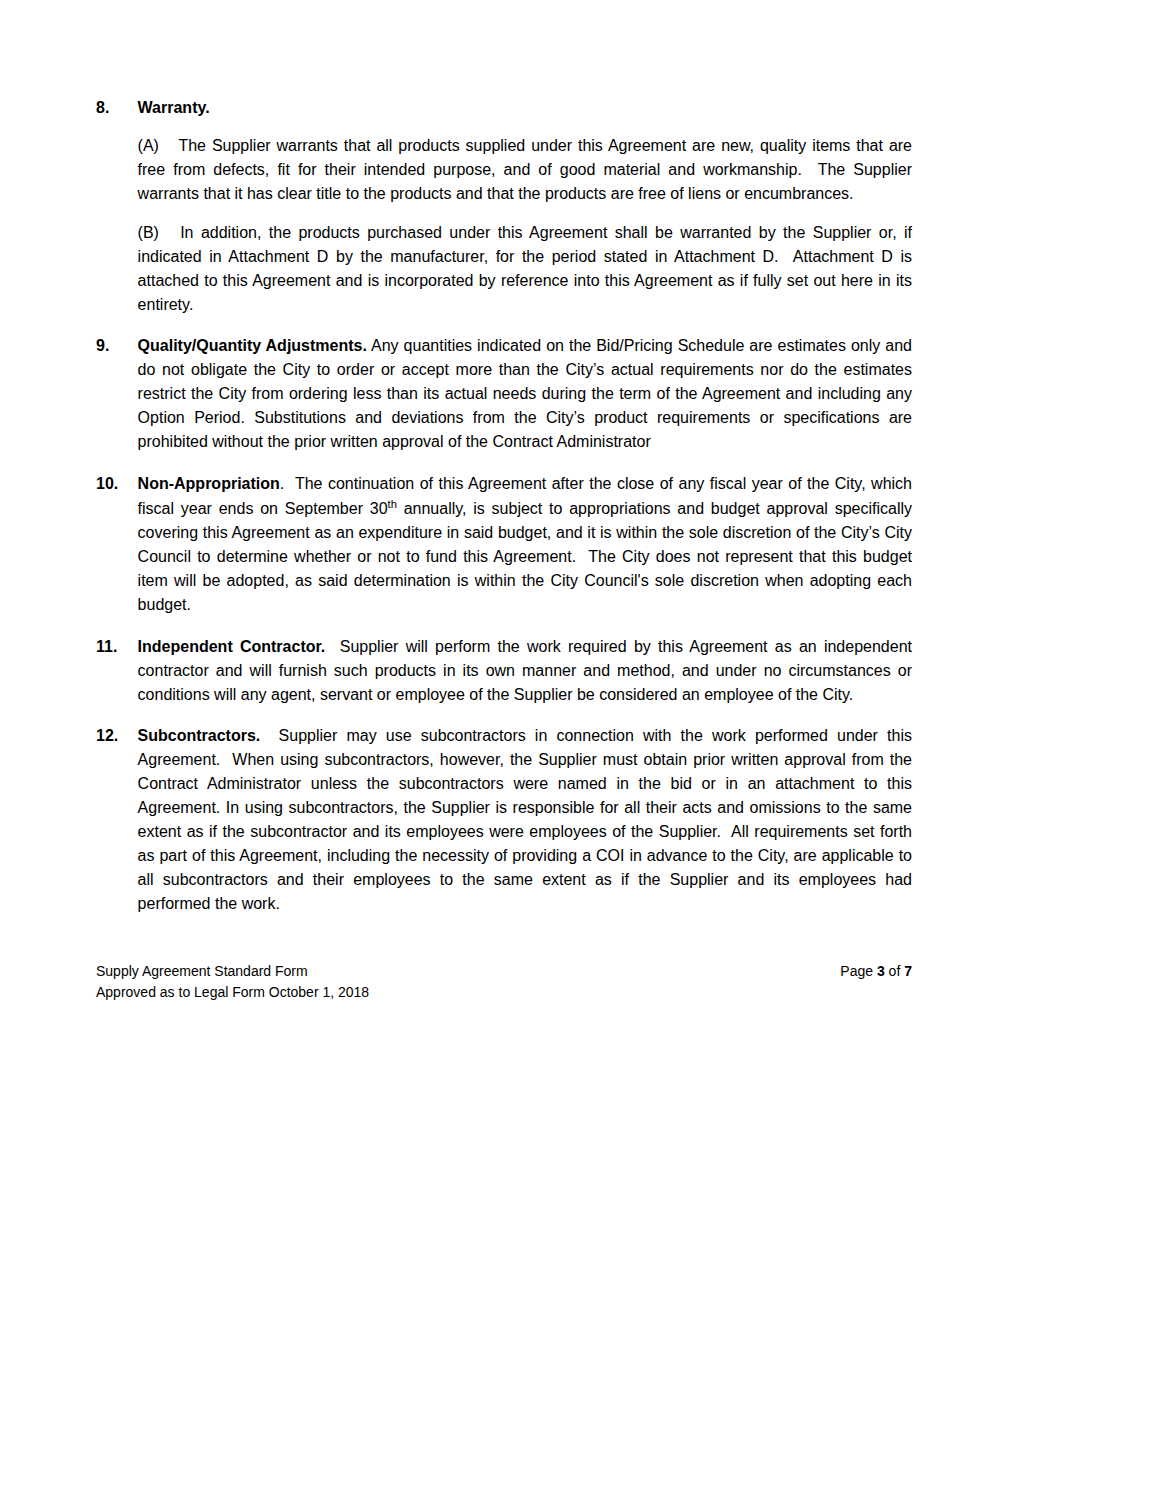8. Warranty.
(A) The Supplier warrants that all products supplied under this Agreement are new, quality items that are free from defects, fit for their intended purpose, and of good material and workmanship. The Supplier warrants that it has clear title to the products and that the products are free of liens or encumbrances.
(B) In addition, the products purchased under this Agreement shall be warranted by the Supplier or, if indicated in Attachment D by the manufacturer, for the period stated in Attachment D. Attachment D is attached to this Agreement and is incorporated by reference into this Agreement as if fully set out here in its entirety.
9. Quality/Quantity Adjustments. Any quantities indicated on the Bid/Pricing Schedule are estimates only and do not obligate the City to order or accept more than the City’s actual requirements nor do the estimates restrict the City from ordering less than its actual needs during the term of the Agreement and including any Option Period. Substitutions and deviations from the City’s product requirements or specifications are prohibited without the prior written approval of the Contract Administrator
10. Non-Appropriation. The continuation of this Agreement after the close of any fiscal year of the City, which fiscal year ends on September 30th annually, is subject to appropriations and budget approval specifically covering this Agreement as an expenditure in said budget, and it is within the sole discretion of the City’s City Council to determine whether or not to fund this Agreement. The City does not represent that this budget item will be adopted, as said determination is within the City Council's sole discretion when adopting each budget.
11. Independent Contractor. Supplier will perform the work required by this Agreement as an independent contractor and will furnish such products in its own manner and method, and under no circumstances or conditions will any agent, servant or employee of the Supplier be considered an employee of the City.
12. Subcontractors. Supplier may use subcontractors in connection with the work performed under this Agreement. When using subcontractors, however, the Supplier must obtain prior written approval from the Contract Administrator unless the subcontractors were named in the bid or in an attachment to this Agreement. In using subcontractors, the Supplier is responsible for all their acts and omissions to the same extent as if the subcontractor and its employees were employees of the Supplier. All requirements set forth as part of this Agreement, including the necessity of providing a COI in advance to the City, are applicable to all subcontractors and their employees to the same extent as if the Supplier and its employees had performed the work.
Supply Agreement Standard Form
Approved as to Legal Form October 1, 2018
Page 3 of 7